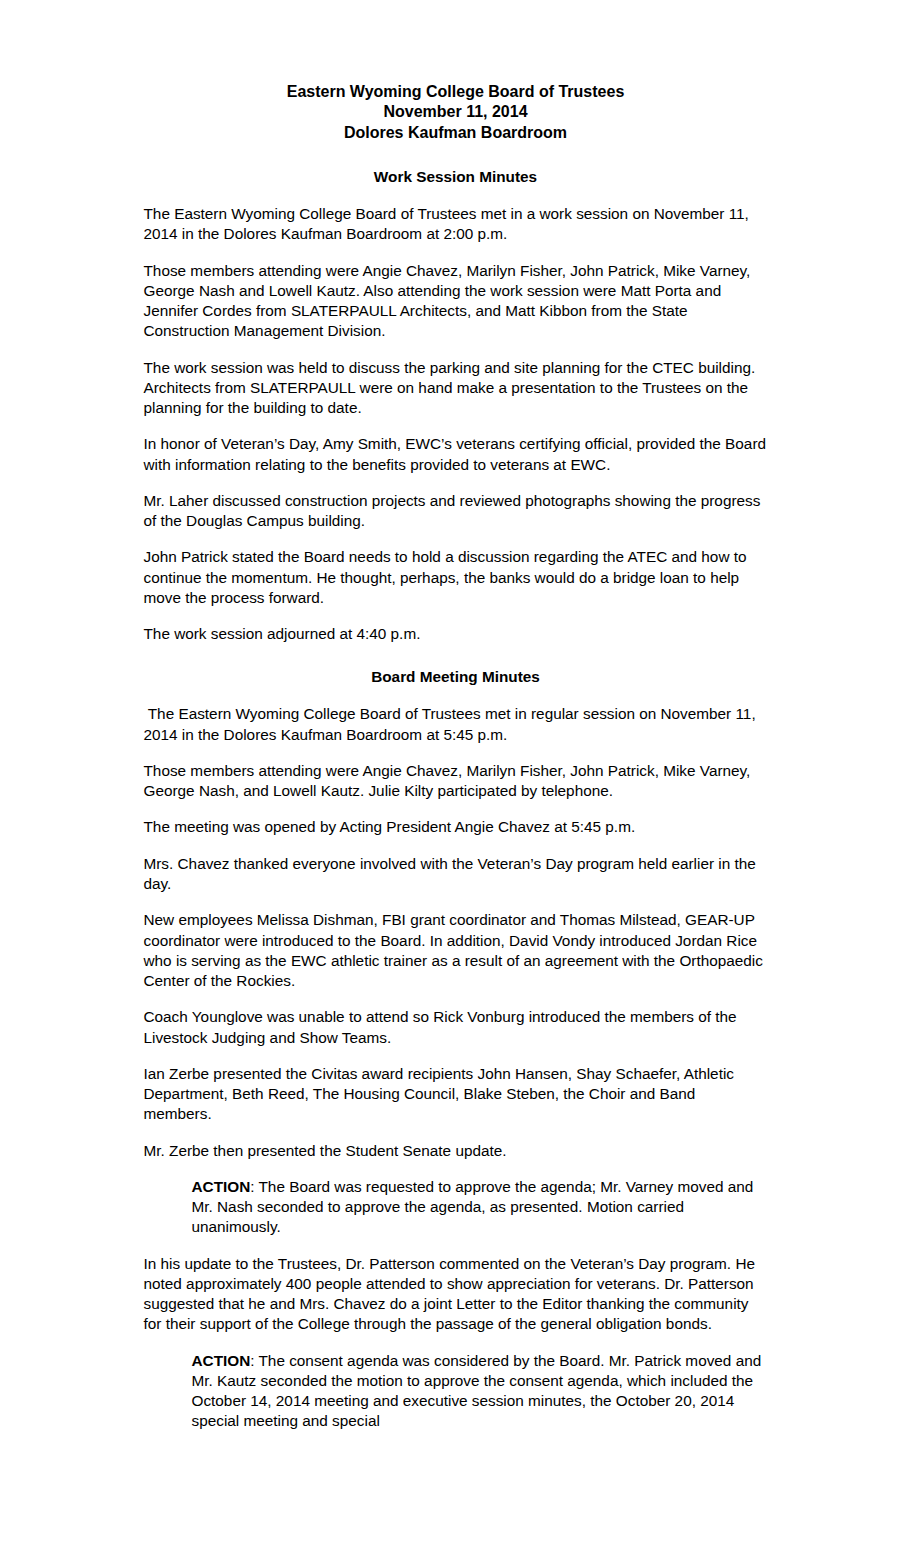Eastern Wyoming College Board of Trustees
November 11, 2014
Dolores Kaufman Boardroom
Work Session Minutes
The Eastern Wyoming College Board of Trustees met in a work session on November 11, 2014 in the Dolores Kaufman Boardroom at 2:00 p.m.
Those members attending were Angie Chavez, Marilyn Fisher, John Patrick, Mike Varney, George Nash and Lowell Kautz. Also attending the work session were Matt Porta and Jennifer Cordes from SLATERPAULL Architects, and Matt Kibbon from the State Construction Management Division.
The work session was held to discuss the parking and site planning for the CTEC building. Architects from SLATERPAULL were on hand make a presentation to the Trustees on the planning for the building to date.
In honor of Veteran’s Day, Amy Smith, EWC’s veterans certifying official, provided the Board with information relating to the benefits provided to veterans at EWC.
Mr. Laher discussed construction projects and reviewed photographs showing the progress of the Douglas Campus building.
John Patrick stated the Board needs to hold a discussion regarding the ATEC and how to continue the momentum. He thought, perhaps, the banks would do a bridge loan to help move the process forward.
The work session adjourned at 4:40 p.m.
Board Meeting Minutes
The Eastern Wyoming College Board of Trustees met in regular session on November 11, 2014 in the Dolores Kaufman Boardroom at 5:45 p.m.
Those members attending were Angie Chavez, Marilyn Fisher, John Patrick, Mike Varney, George Nash, and Lowell Kautz. Julie Kilty participated by telephone.
The meeting was opened by Acting President Angie Chavez at 5:45 p.m.
Mrs. Chavez thanked everyone involved with the Veteran’s Day program held earlier in the day.
New employees Melissa Dishman, FBI grant coordinator and Thomas Milstead, GEAR-UP coordinator were introduced to the Board. In addition, David Vondy introduced Jordan Rice who is serving as the EWC athletic trainer as a result of an agreement with the Orthopaedic Center of the Rockies.
Coach Younglove was unable to attend so Rick Vonburg introduced the members of the Livestock Judging and Show Teams.
Ian Zerbe presented the Civitas award recipients John Hansen, Shay Schaefer, Athletic Department, Beth Reed, The Housing Council, Blake Steben, the Choir and Band members.
Mr. Zerbe then presented the Student Senate update.
ACTION: The Board was requested to approve the agenda; Mr. Varney moved and Mr. Nash seconded to approve the agenda, as presented. Motion carried unanimously.
In his update to the Trustees, Dr. Patterson commented on the Veteran’s Day program. He noted approximately 400 people attended to show appreciation for veterans. Dr. Patterson suggested that he and Mrs. Chavez do a joint Letter to the Editor thanking the community for their support of the College through the passage of the general obligation bonds.
ACTION: The consent agenda was considered by the Board. Mr. Patrick moved and Mr. Kautz seconded the motion to approve the consent agenda, which included the October 14, 2014 meeting and executive session minutes, the October 20, 2014 special meeting and special